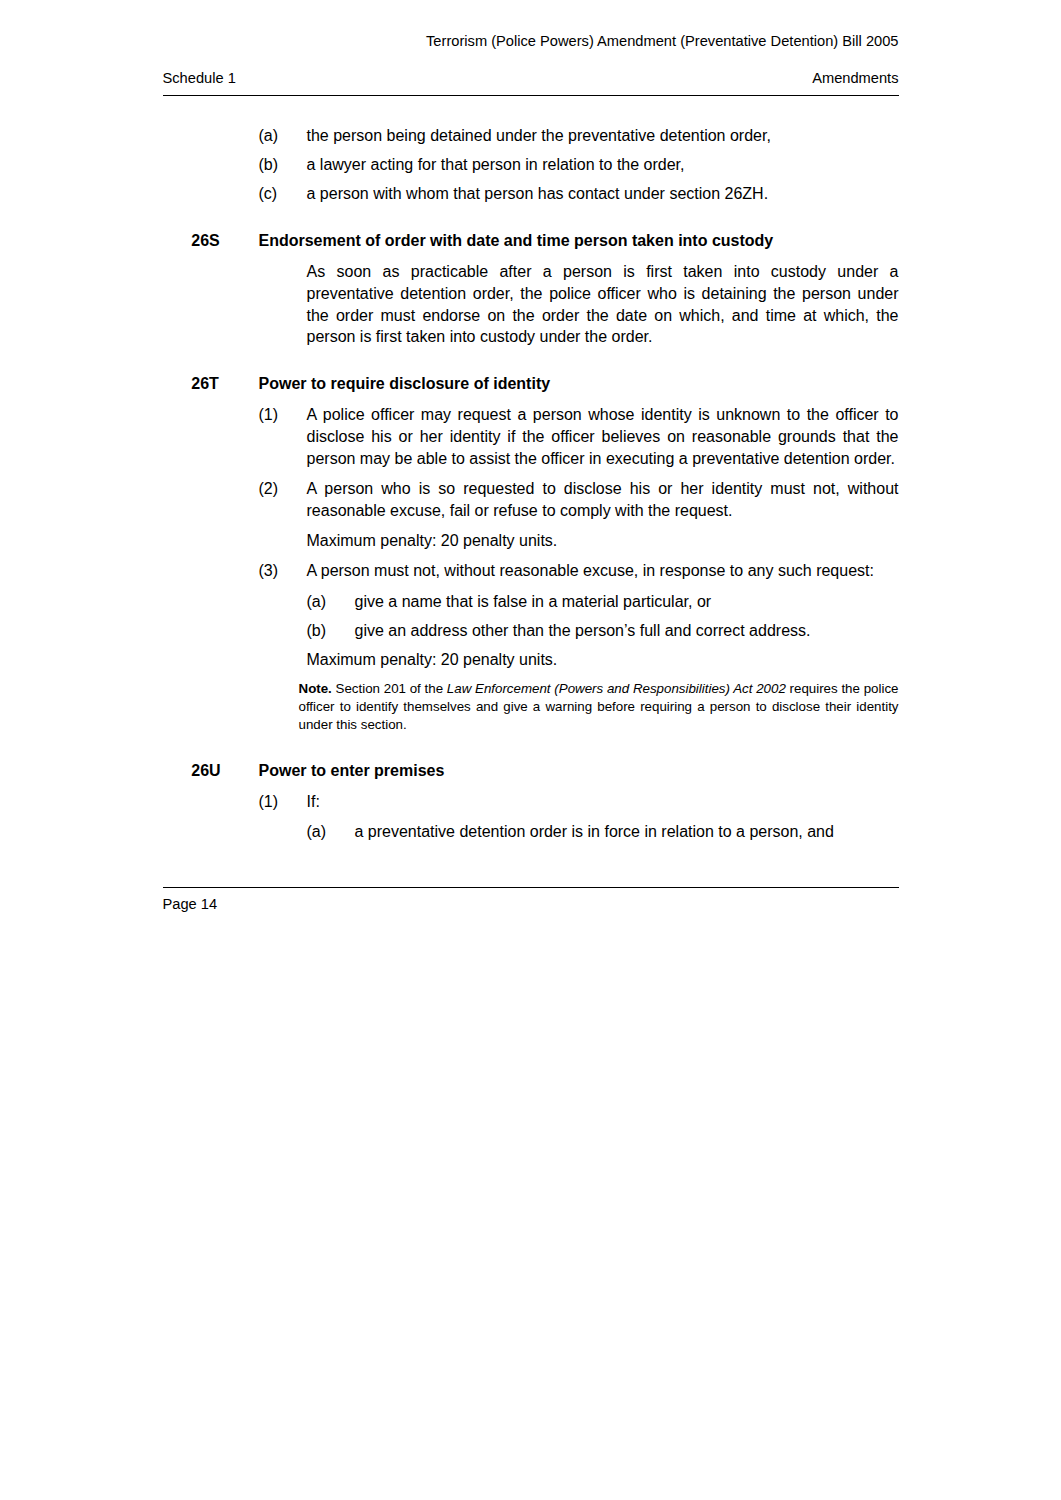Terrorism (Police Powers) Amendment (Preventative Detention) Bill 2005
Schedule 1 Amendments
(a) the person being detained under the preventative detention order,
(b) a lawyer acting for that person in relation to the order,
(c) a person with whom that person has contact under section 26ZH.
26SEndorsement of order with date and time person taken into custody
As soon as practicable after a person is first taken into custody under a preventative detention order, the police officer who is detaining the person under the order must endorse on the order the date on which, and time at which, the person is first taken into custody under the order.
26TPower to require disclosure of identity
(1) A police officer may request a person whose identity is unknown to the officer to disclose his or her identity if the officer believes on reasonable grounds that the person may be able to assist the officer in executing a preventative detention order.
(2) A person who is so requested to disclose his or her identity must not, without reasonable excuse, fail or refuse to comply with the request.
Maximum penalty: 20 penalty units.
(3) A person must not, without reasonable excuse, in response to any such request:
(a) give a name that is false in a material particular, or
(b) give an address other than the person’s full and correct address.
Maximum penalty: 20 penalty units.
Note. Section 201 of the Law Enforcement (Powers and Responsibilities) Act 2002 requires the police officer to identify themselves and give a warning before requiring a person to disclose their identity under this section.
26UPower to enter premises
(1) If:
(a) a preventative detention order is in force in relation to a person, and
Page 14